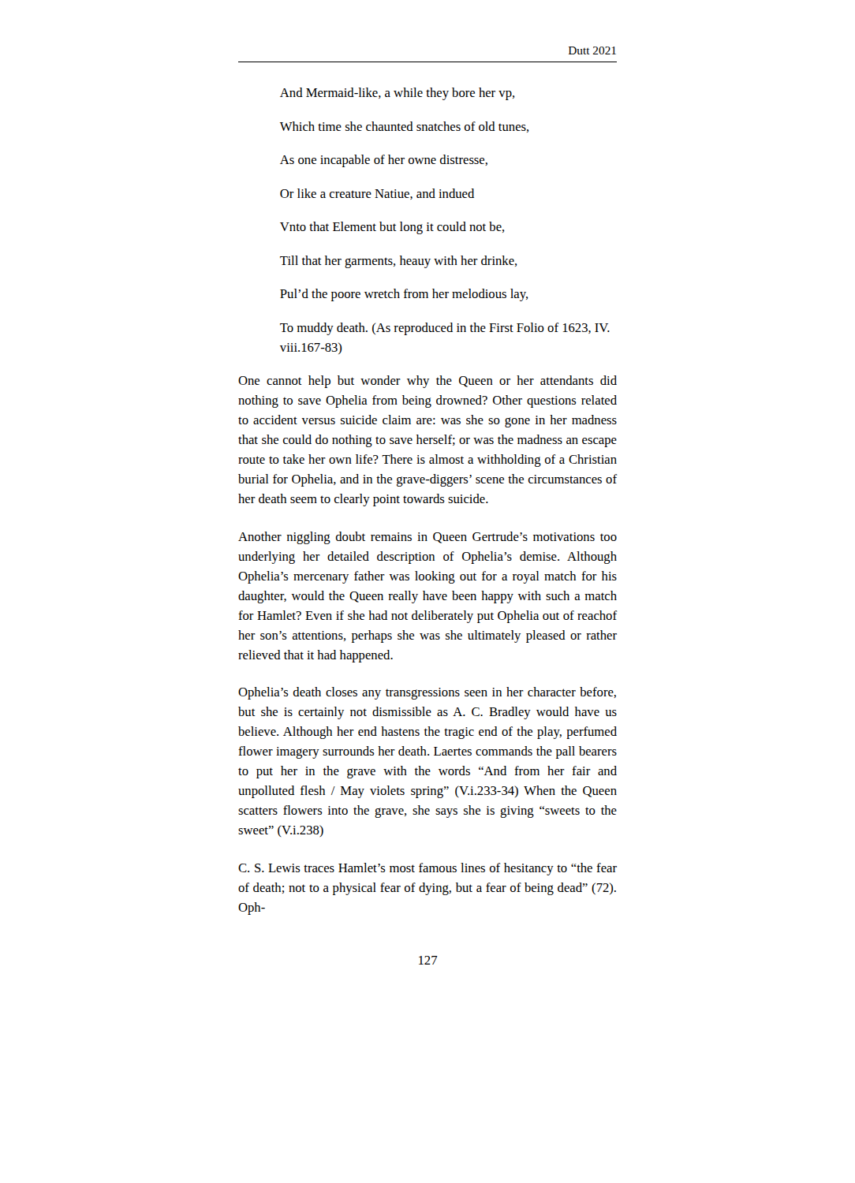Dutt 2021
And Mermaid-like, a while they bore her vp,
Which time she chaunted snatches of old tunes,
As one incapable of her owne distresse,
Or like a creature Natiue, and indued
Vnto that Element but long it could not be,
Till that her garments, heauy with her drinke,
Pul’d the poore wretch from her melodious lay,
To muddy death. (As reproduced in the First Folio of 1623, IV. viii.167-83)
One cannot help but wonder why the Queen or her attendants did nothing to save Ophelia from being drowned? Other questions related to accident versus suicide claim are: was she so gone in her madness that she could do nothing to save herself; or was the madness an escape route to take her own life? There is almost a withholding of a Christian burial for Ophelia, and in the grave-diggers’ scene the circumstances of her death seem to clearly point towards suicide.
Another niggling doubt remains in Queen Gertrude’s motivations too underlying her detailed description of Ophelia’s demise. Although Ophelia’s mercenary father was looking out for a royal match for his daughter, would the Queen really have been happy with such a match for Hamlet? Even if she had not deliberately put Ophelia out of reachof her son’s attentions, perhaps she was she ultimately pleased or rather relieved that it had happened.
Ophelia’s death closes any transgressions seen in her character before, but she is certainly not dismissible as A. C. Bradley would have us believe. Although her end hastens the tragic end of the play, perfumed flower imagery surrounds her death. Laertes commands the pall bearers to put her in the grave with the words “And from her fair and unpolluted flesh / May violets spring” (V.i.233-34) When the Queen scatters flowers into the grave, she says she is giving “sweets to the sweet” (V.i.238)
C. S. Lewis traces Hamlet’s most famous lines of hesitancy to “the fear of death; not to a physical fear of dying, but a fear of being dead” (72). Oph-
127